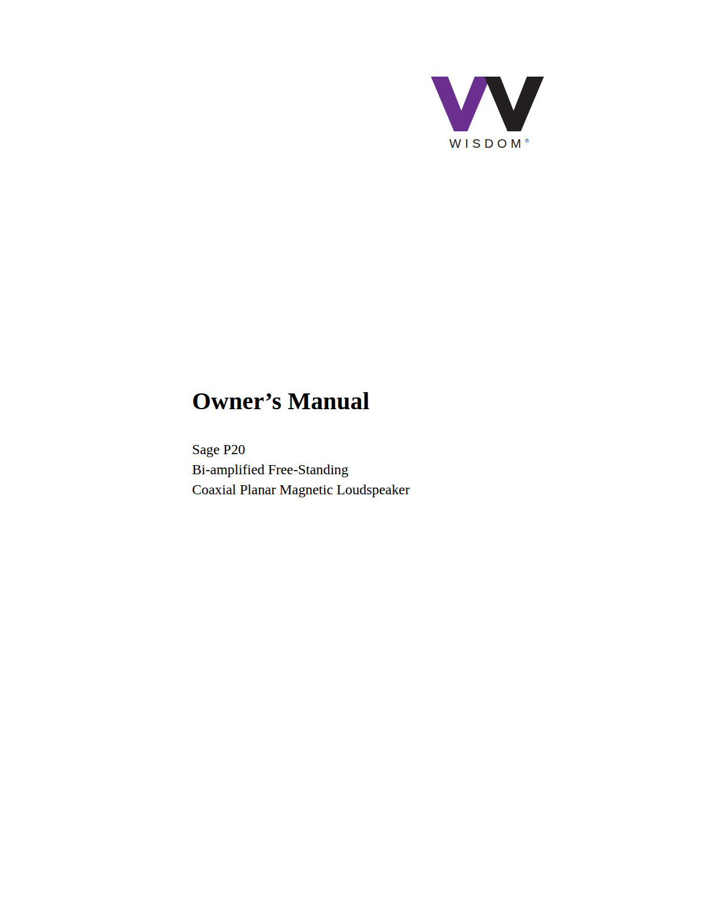WISDOM®
Owner’s Manual
Sage P20
Bi-amplified Free-Standing
Coaxial Planar Magnetic Loudspeaker